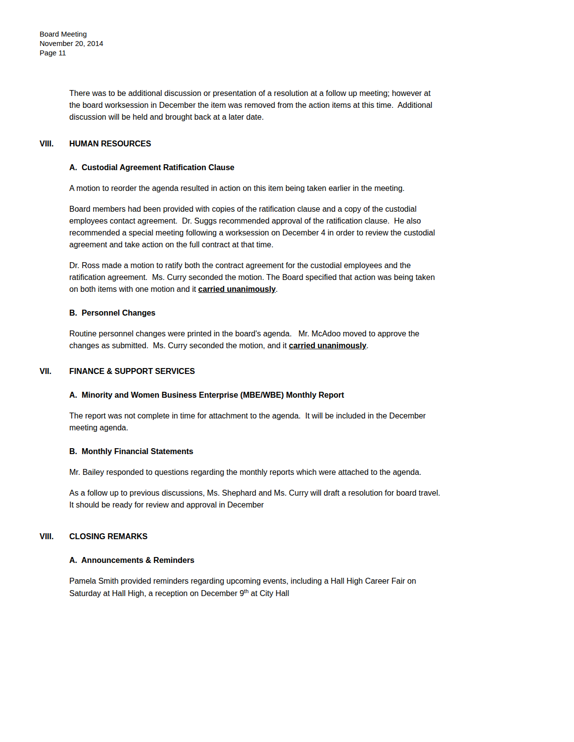Board Meeting
November 20, 2014
Page 11
There was to be additional discussion or presentation of a resolution at a follow up meeting; however at the board worksession in December the item was removed from the action items at this time. Additional discussion will be held and brought back at a later date.
VIII. HUMAN RESOURCES
A. Custodial Agreement Ratification Clause
A motion to reorder the agenda resulted in action on this item being taken earlier in the meeting.
Board members had been provided with copies of the ratification clause and a copy of the custodial employees contact agreement. Dr. Suggs recommended approval of the ratification clause. He also recommended a special meeting following a worksession on December 4 in order to review the custodial agreement and take action on the full contract at that time.
Dr. Ross made a motion to ratify both the contract agreement for the custodial employees and the ratification agreement. Ms. Curry seconded the motion. The Board specified that action was being taken on both items with one motion and it carried unanimously.
B. Personnel Changes
Routine personnel changes were printed in the board's agenda. Mr. McAdoo moved to approve the changes as submitted. Ms. Curry seconded the motion, and it carried unanimously.
VII. FINANCE & SUPPORT SERVICES
A. Minority and Women Business Enterprise (MBE/WBE) Monthly Report
The report was not complete in time for attachment to the agenda. It will be included in the December meeting agenda.
B. Monthly Financial Statements
Mr. Bailey responded to questions regarding the monthly reports which were attached to the agenda.
As a follow up to previous discussions, Ms. Shephard and Ms. Curry will draft a resolution for board travel. It should be ready for review and approval in December
VIII. CLOSING REMARKS
A. Announcements & Reminders
Pamela Smith provided reminders regarding upcoming events, including a Hall High Career Fair on Saturday at Hall High, a reception on December 9th at City Hall